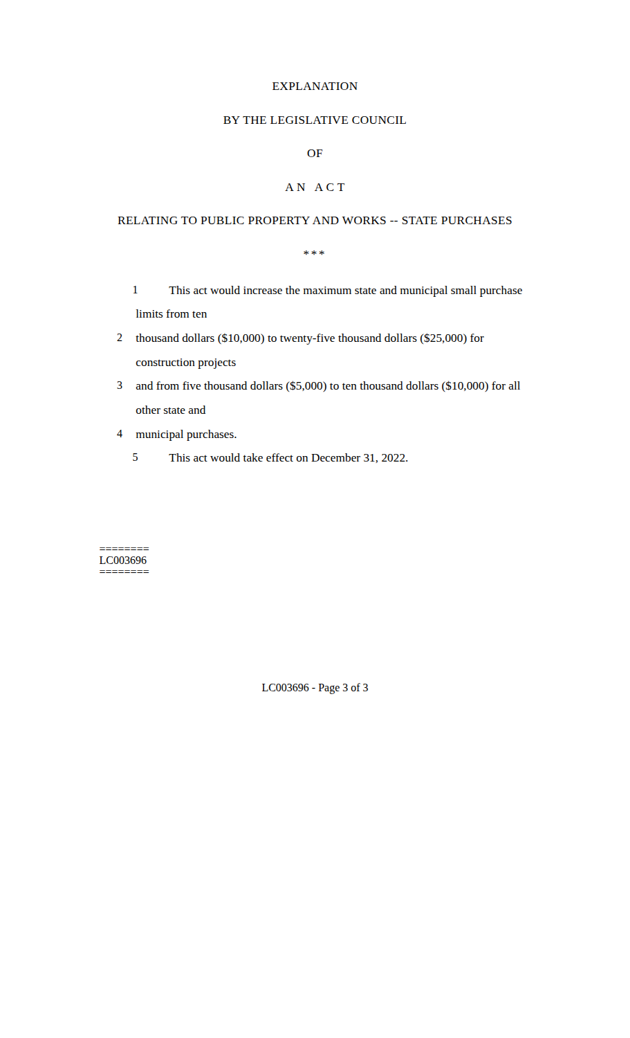EXPLANATION
BY THE LEGISLATIVE COUNCIL
OF
A N A C T
RELATING TO PUBLIC PROPERTY AND WORKS -- STATE PURCHASES
***
This act would increase the maximum state and municipal small purchase limits from ten
thousand dollars ($10,000) to twenty-five thousand dollars ($25,000) for construction projects
and from five thousand dollars ($5,000) to ten thousand dollars ($10,000) for all other state and
municipal purchases.
This act would take effect on December 31, 2022.
========
LC003696
========
LC003696 - Page 3 of 3